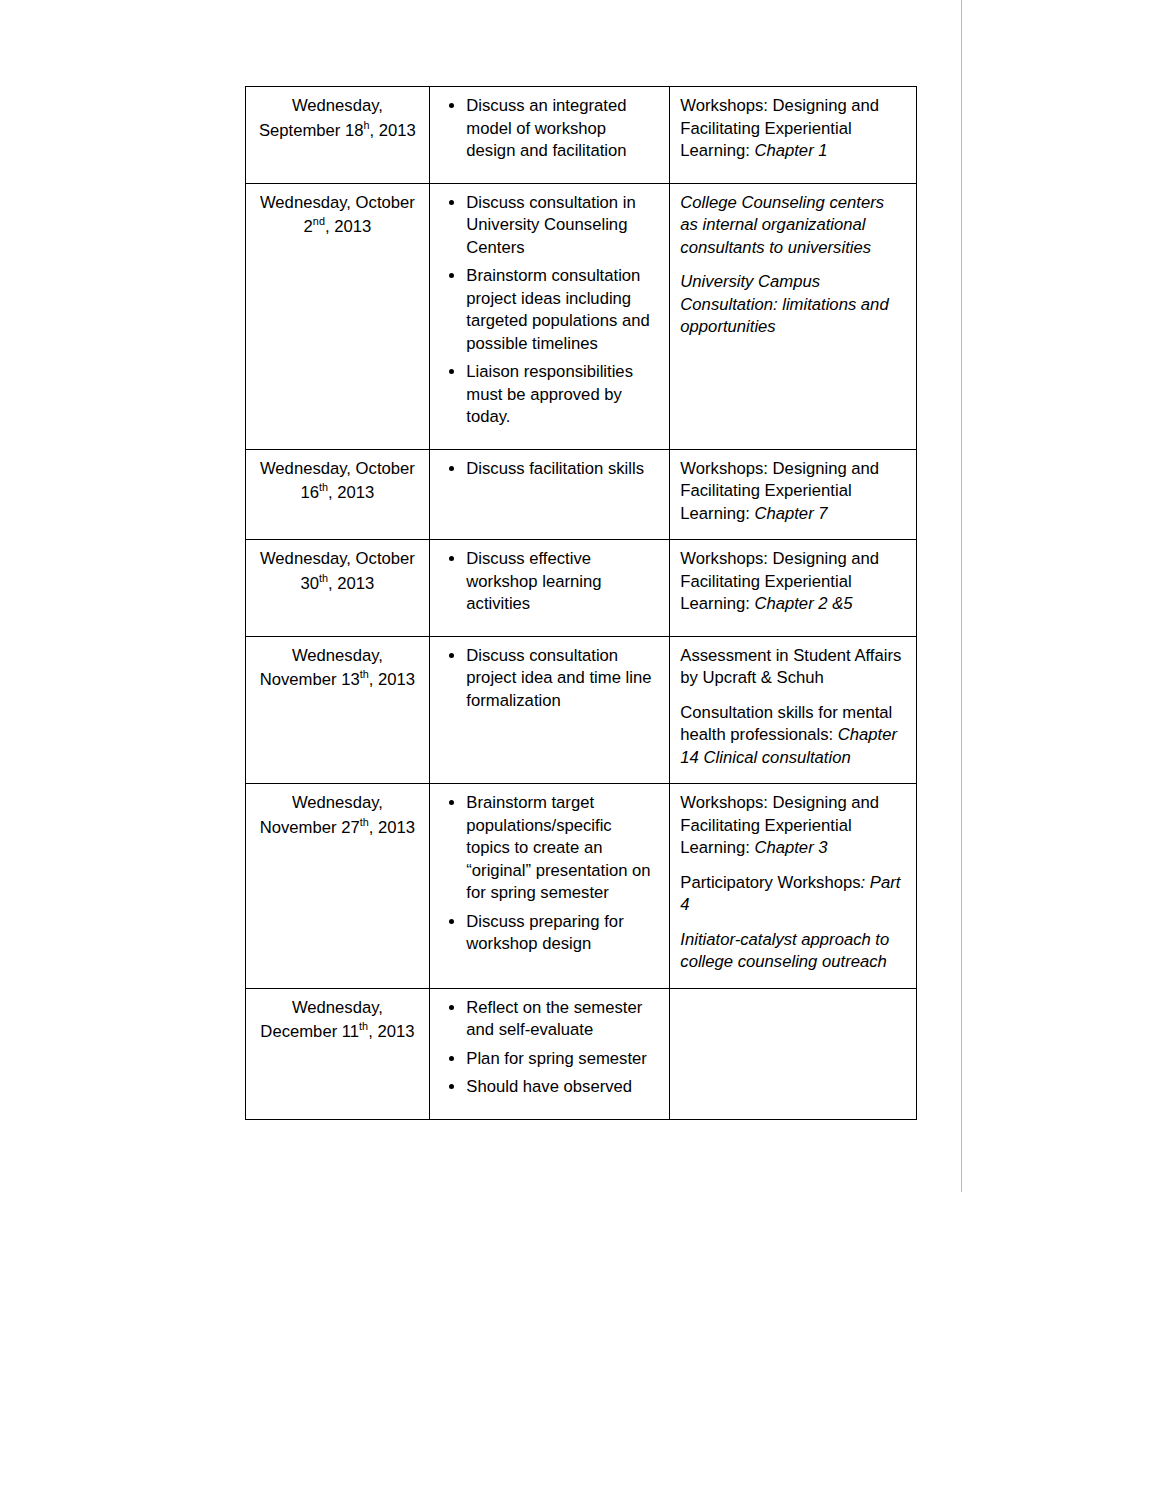| Wednesday, September 18 h , 2013 | Discuss an integrated model of workshop design and facilitation | Workshops: Designing and Facilitating Experiential Learning: Chapter 1 |
| Wednesday, October 2 nd , 2013 | Discuss consultation in University Counseling Centers Brainstorm consultation project ideas including targeted populations and possible timelines Liaison responsibilities must be approved by today. | College Counseling centers as internal organizational consultants to universities University Campus Consultation: limitations and opportunities |
| Wednesday, October 16 th , 2013 | Discuss facilitation skills | Workshops: Designing and Facilitating Experiential Learning: Chapter 7 |
| Wednesday, October 30 th , 2013 | Discuss effective workshop learning activities | Workshops: Designing and Facilitating Experiential Learning: Chapter 2 &5 |
| Wednesday, November 13 th , 2013 | Discuss consultation project idea and time line formalization | Assessment in Student Affairs by Upcraft & Schuh Consultation skills for mental health professionals: Chapter 14 Clinical consultation |
| Wednesday, November 27 th , 2013 | Brainstorm target populations/specific topics to create an “original” presentation on for spring semester Discuss preparing for workshop design | Workshops: Designing and Facilitating Experiential Learning: Chapter 3 Participatory Workshops : Part 4 Initiator-catalyst approach to college counseling outreach |
| Wednesday, December 11 th , 2013 | Reflect on the semester and self-evaluate Plan for spring semester Should have observed | |